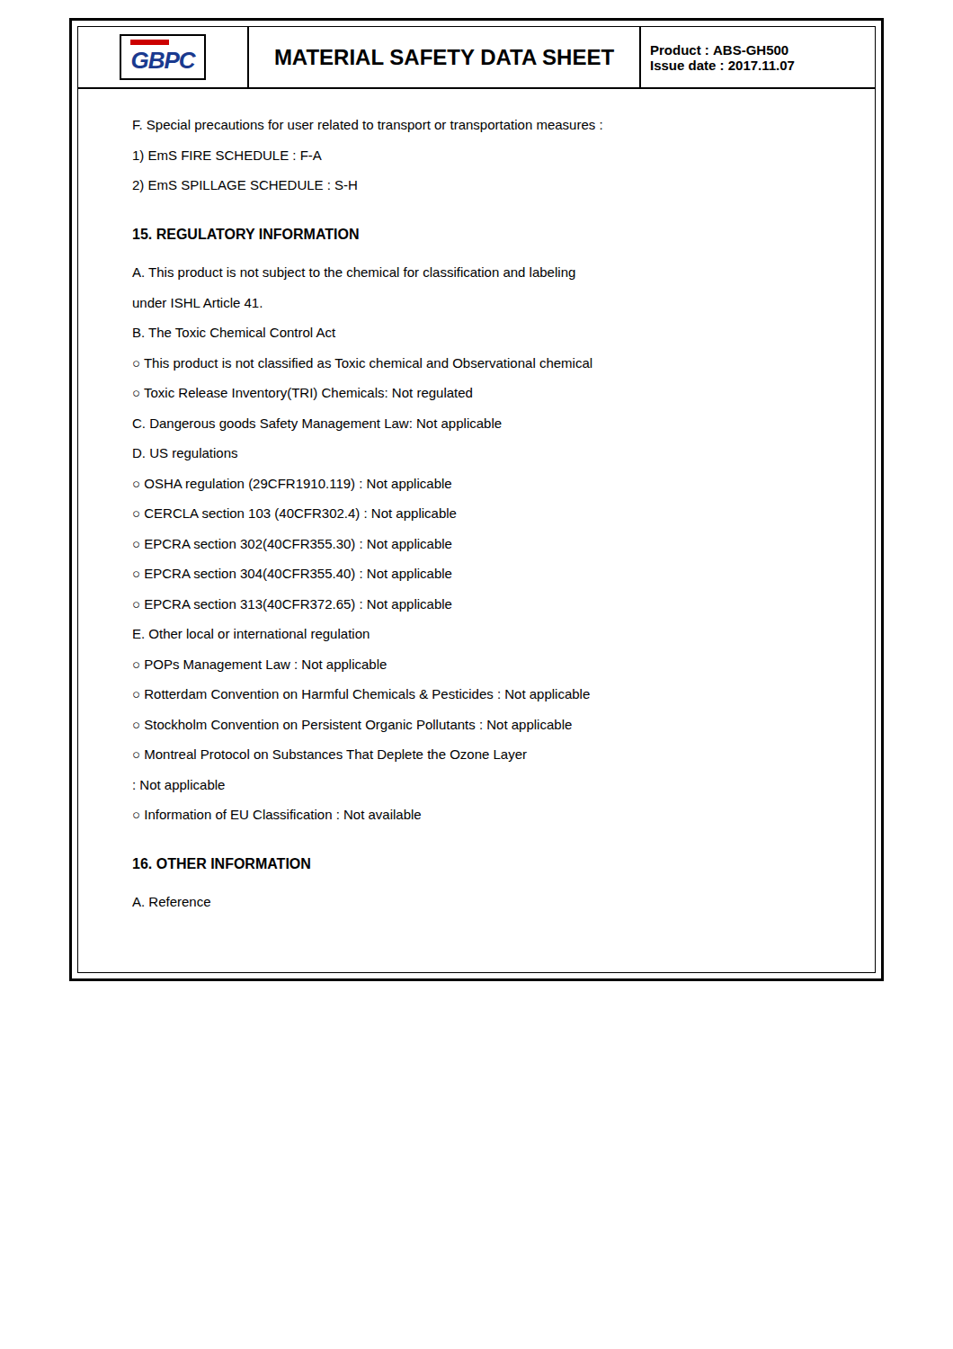GBPC
MATERIAL SAFETY DATA SHEET
Product : ABS-GH500 Issue date : 2017.11.07
F. Special precautions for user related to transport or transportation measures :
1) EmS FIRE SCHEDULE : F-A
2) EmS SPILLAGE SCHEDULE : S-H
15. REGULATORY INFORMATION
A. This product is not subject to the chemical for classification and labeling
under ISHL Article 41.
B. The Toxic Chemical Control Act
○ This product is not classified as Toxic chemical and Observational chemical
○ Toxic Release Inventory(TRI) Chemicals: Not regulated
C. Dangerous goods Safety Management Law: Not applicable
D. US regulations
○ OSHA regulation (29CFR1910.119) : Not applicable
○ CERCLA section 103 (40CFR302.4) : Not applicable
○ EPCRA section 302(40CFR355.30) : Not applicable
○ EPCRA section 304(40CFR355.40) : Not applicable
○ EPCRA section 313(40CFR372.65) : Not applicable
E. Other local or international regulation
○ POPs Management Law : Not applicable
○ Rotterdam Convention on Harmful Chemicals & Pesticides : Not applicable
○ Stockholm Convention on Persistent Organic Pollutants : Not applicable
○ Montreal Protocol on Substances That Deplete the Ozone Layer
: Not applicable
○ Information of EU Classification : Not available
16. OTHER INFORMATION
A. Reference